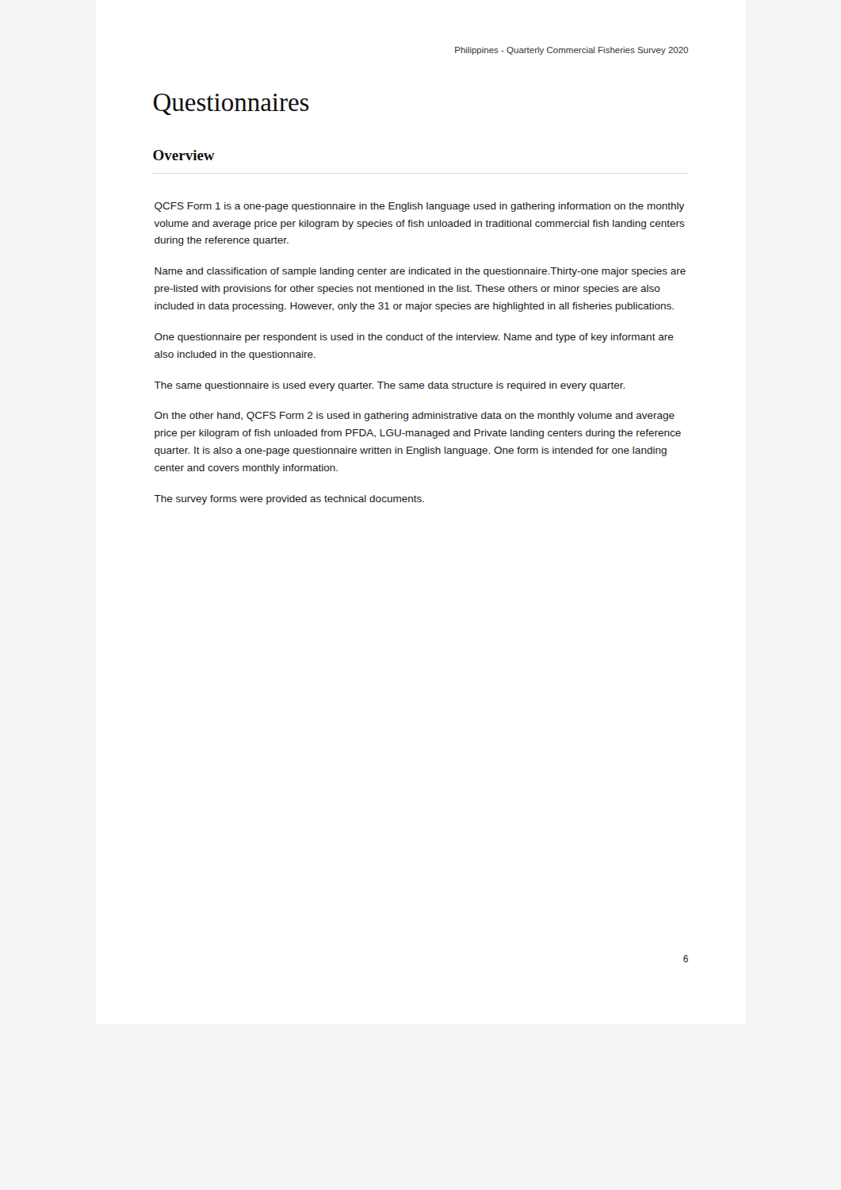Philippines - Quarterly Commercial Fisheries Survey 2020
Questionnaires
Overview
QCFS Form 1 is a one-page questionnaire in the English language used in gathering information on the monthly volume and average price per kilogram by species of fish unloaded in traditional commercial fish landing centers during the reference quarter.
Name and classification of sample landing center are indicated in the questionnaire.Thirty-one major species are pre-listed with provisions for other species not mentioned in the list. These others or minor species are also included in data processing. However, only the 31 or major species are highlighted in all fisheries publications.
One questionnaire per respondent is used in the conduct of the interview. Name and type of key informant are also included in the questionnaire.
The same questionnaire is used every quarter. The same data structure is required in every quarter.
On the other hand, QCFS Form 2 is used in gathering administrative data on the monthly volume and average price per kilogram of fish unloaded from PFDA, LGU-managed and Private landing centers during the reference quarter. It is also a one-page questionnaire written in English language. One form is intended for one landing center and covers monthly information.
The survey forms were provided as technical documents.
6